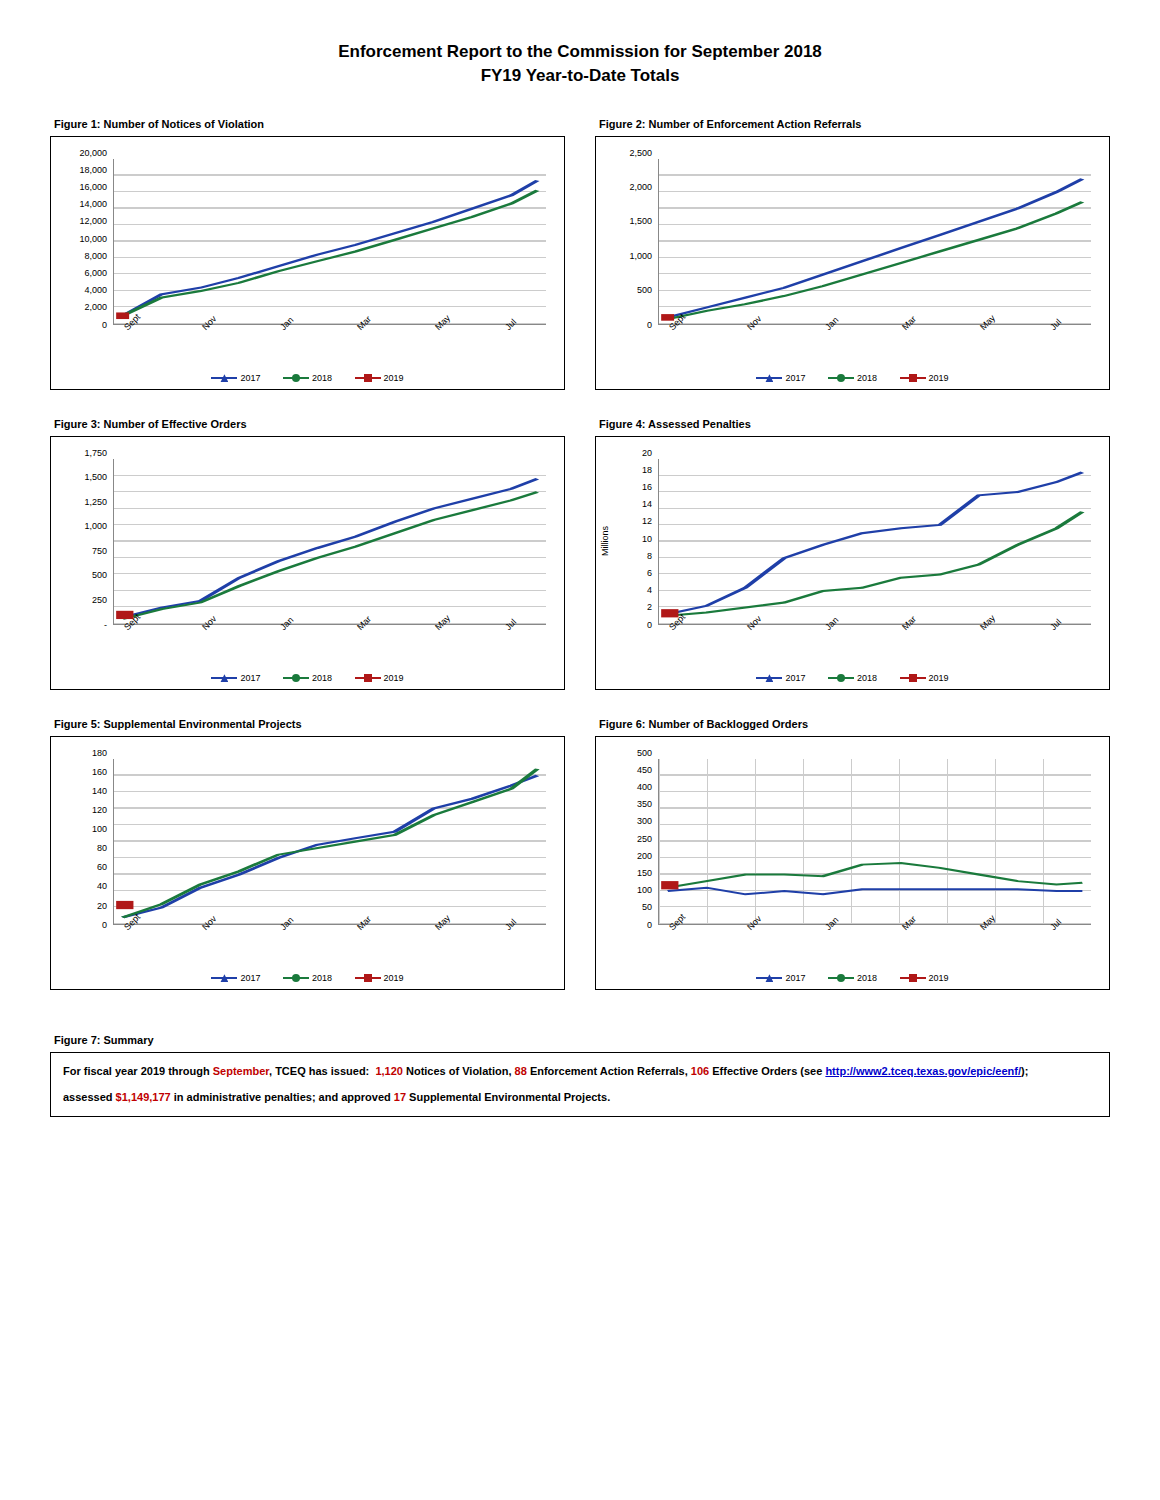Enforcement Report to the Commission for September 2018
FY19 Year-to-Date Totals
Figure 1: Number of Notices of Violation
20,000 18,000 16,000 14,000 12,000 10,000 8,000 6,000 4,000 2,000 0
Sept Nov Jan Mar May Jul
2017 2018 2019
Figure 2: Number of Enforcement Action Referrals
2,500 2,000 1,500 1,000 500 0
Sept Nov Jan Mar May Jul
2017 2018 2019
Figure 3: Number of Effective Orders
1,750 1,500 1,250 1,000 750 500 250 -
Sept Nov Jan Mar May Jul
2017 2018 2019
Figure 4: Assessed Penalties
Millions
20 18 16 14 12 10 8 6 4 2 0
Sept Nov Jan Mar May Jul
2017 2018 2019
Figure 5: Supplemental Environmental Projects
180 160 140 120 100 80 60 40 20 0
Sept Nov Jan Mar May Jul
2017 2018 2019
Figure 6: Number of Backlogged Orders
500 450 400 350 300 250 200 150 100 50 0
Sept Nov Jan Mar May Jul
2017 2018 2019
Figure 7: Summary
For fiscal year 2019 through September, TCEQ has issued: 1,120 Notices of Violation, 88 Enforcement Action Referrals, 106 Effective Orders (see http://www2.tceq.texas.gov/epic/eenf/);
assessed $1,149,177 in administrative penalties; and approved 17 Supplemental Environmental Projects.